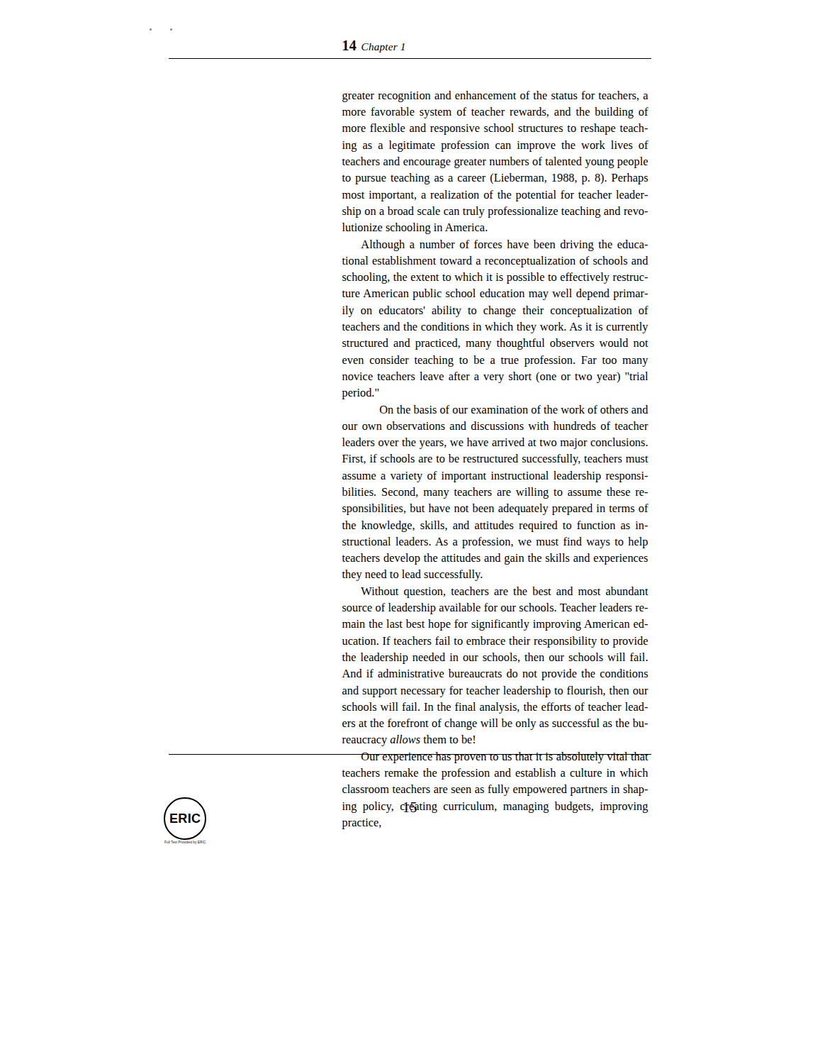14 Chapter 1
greater recognition and enhancement of the status for teachers, a more favorable system of teacher rewards, and the building of more flexible and responsive school structures to reshape teaching as a legitimate profession can improve the work lives of teachers and encourage greater numbers of talented young people to pursue teaching as a career (Lieberman, 1988, p. 8). Perhaps most important, a realization of the potential for teacher leadership on a broad scale can truly professionalize teaching and revolutionize schooling in America.
Although a number of forces have been driving the educational establishment toward a reconceptualization of schools and schooling, the extent to which it is possible to effectively restructure American public school education may well depend primarily on educators' ability to change their conceptualization of teachers and the conditions in which they work. As it is currently structured and practiced, many thoughtful observers would not even consider teaching to be a true profession. Far too many novice teachers leave after a very short (one or two year) "trial period."
On the basis of our examination of the work of others and our own observations and discussions with hundreds of teacher leaders over the years, we have arrived at two major conclusions. First, if schools are to be restructured successfully, teachers must assume a variety of important instructional leadership responsibilities. Second, many teachers are willing to assume these responsibilities, but have not been adequately prepared in terms of the knowledge, skills, and attitudes required to function as instructional leaders. As a profession, we must find ways to help teachers develop the attitudes and gain the skills and experiences they need to lead successfully.
Without question, teachers are the best and most abundant source of leadership available for our schools. Teacher leaders remain the last best hope for significantly improving American education. If teachers fail to embrace their responsibility to provide the leadership needed in our schools, then our schools will fail. And if administrative bureaucrats do not provide the conditions and support necessary for teacher leadership to flourish, then our schools will fail. In the final analysis, the efforts of teacher leaders at the forefront of change will be only as successful as the bureaucracy allows them to be!
Our experience has proven to us that it is absolutely vital that teachers remake the profession and establish a culture in which classroom teachers are seen as fully empowered partners in shaping policy, creating curriculum, managing budgets, improving practice,
15
ERIC
Full Text Provided by ERIC